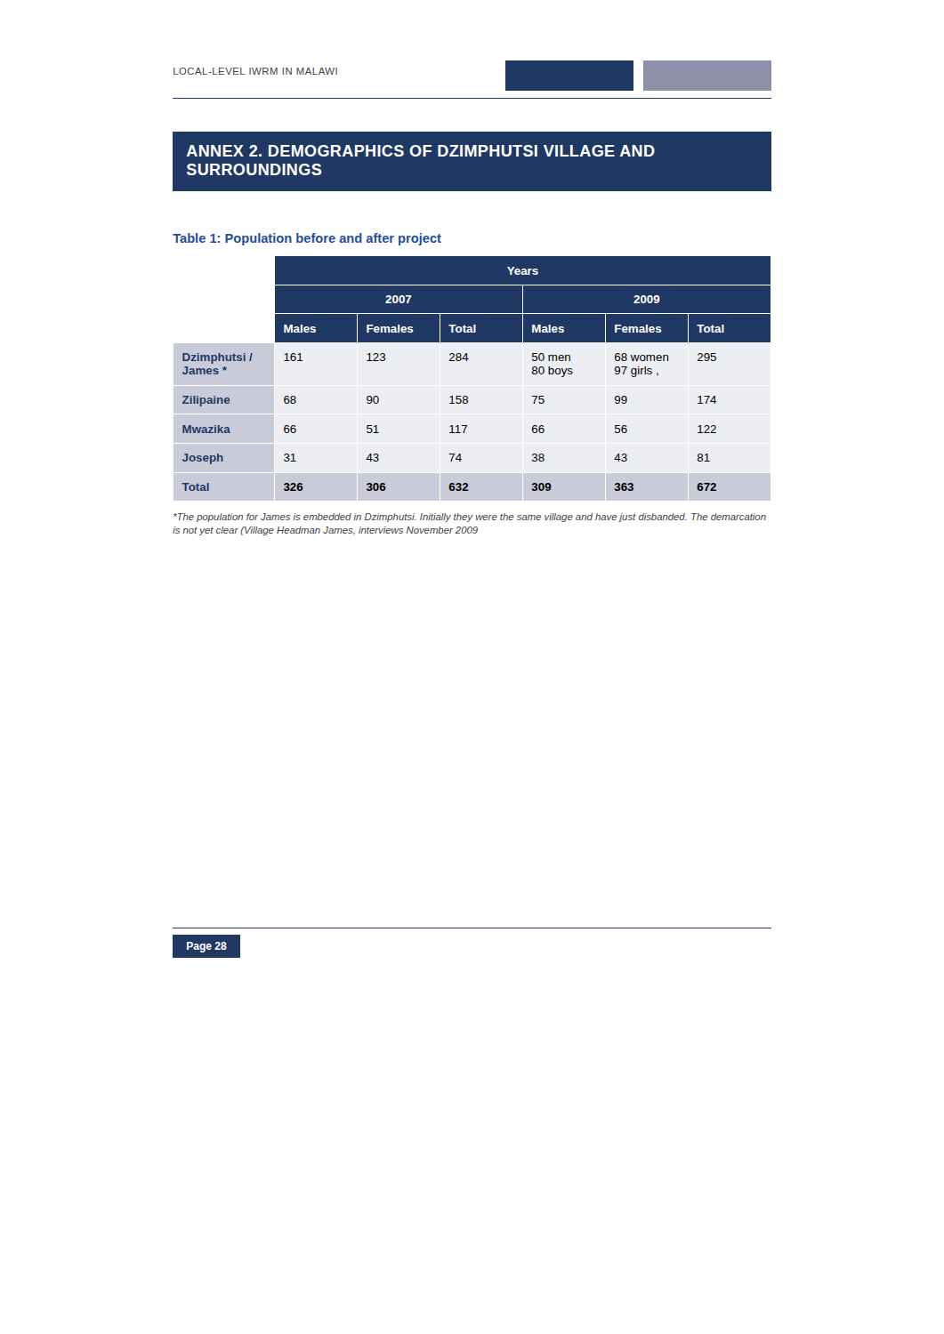LOCAL-LEVEL IWRM IN MALAWI
ANNEX 2. DEMOGRAPHICS OF DZIMPHUTSI VILLAGE AND SURROUNDINGS
Table 1: Population before and after project
| | Years |
| --- | --- |
| 2007 | 2009 |
| Males | Females | Total | Males | Females | Total |
| Dzimphutsi / James * | 161 | 123 | 284 | 50 men 80 boys | 68 women 97 girls , | 295 |
| Zilipaine | 68 | 90 | 158 | 75 | 99 | 174 |
| Mwazika | 66 | 51 | 117 | 66 | 56 | 122 |
| Joseph | 31 | 43 | 74 | 38 | 43 | 81 |
| Total | 326 | 306 | 632 | 309 | 363 | 672 |
*The population for James is embedded in Dzimphutsi. Initially they were the same village and have just disbanded. The demarcation is not yet clear (Village Headman James, interviews November 2009
Page 28